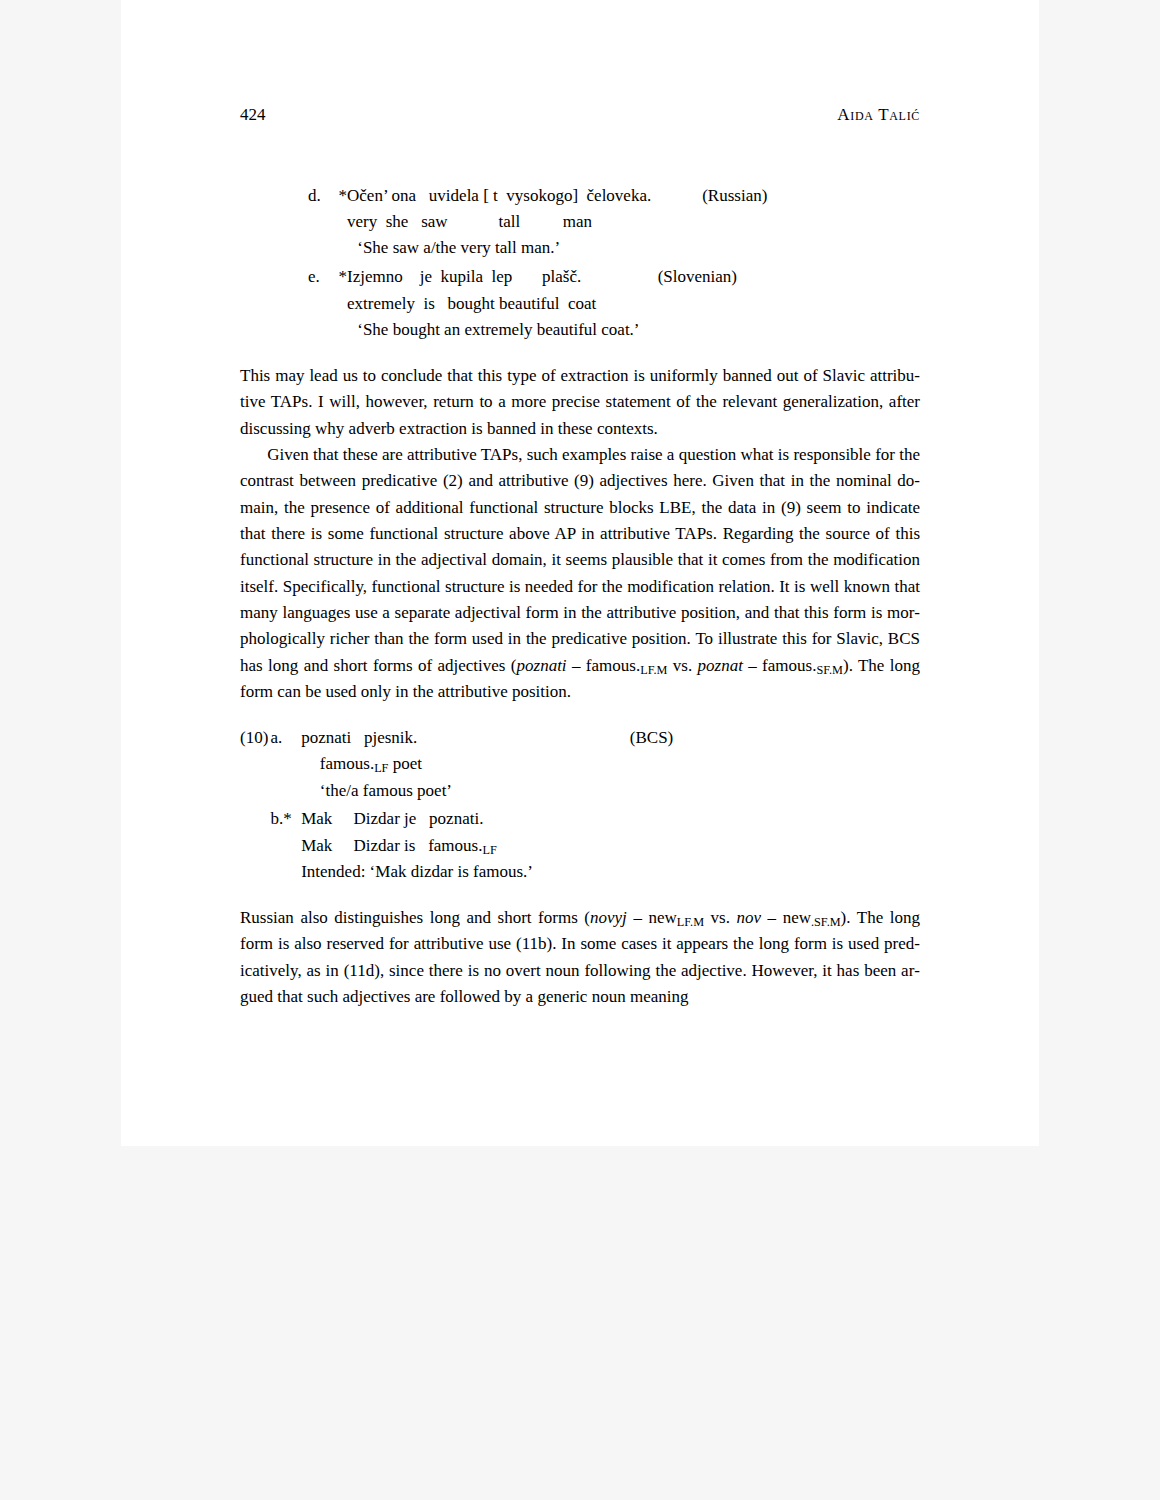424 Aida Talić
d. *Očen’ ona uvidela [ t vysokogo] čeloveka. (Russian) very she saw tall man ‘She saw a/the very tall man.’
e. *Izjemno je kupila lep plašč. (Slovenian) extremely is bought beautiful coat ‘She bought an extremely beautiful coat.’
This may lead us to conclude that this type of extraction is uniformly banned out of Slavic attributive TAPs. I will, however, return to a more precise statement of the relevant generalization, after discussing why adverb extraction is banned in these contexts.
Given that these are attributive TAPs, such examples raise a question what is responsible for the contrast between predicative (2) and attributive (9) adjectives here. Given that in the nominal domain, the presence of additional functional structure blocks LBE, the data in (9) seem to indicate that there is some functional structure above AP in attributive TAPs. Regarding the source of this functional structure in the adjectival domain, it seems plausible that it comes from the modification itself. Specifically, functional structure is needed for the modification relation. It is well known that many languages use a separate adjectival form in the attributive position, and that this form is morphologically richer than the form used in the predicative position. To illustrate this for Slavic, BCS has long and short forms of adjectives (poznati – famous.LF.M vs. poznat – famous.SF.M). The long form can be used only in the attributive position.
(10) a. poznati pjesnik. (BCS) famous.LF poet ‘the/a famous poet’
b.* Mak Dizdar je poznati. Mak Dizdar is famous.LF Intended: ‘Mak dizdar is famous.’
Russian also distinguishes long and short forms (novyj – newLF.M vs. nov – new.SF.M). The long form is also reserved for attributive use (11b). In some cases it appears the long form is used predicatively, as in (11d), since there is no overt noun following the adjective. However, it has been argued that such adjectives are followed by a generic noun meaning